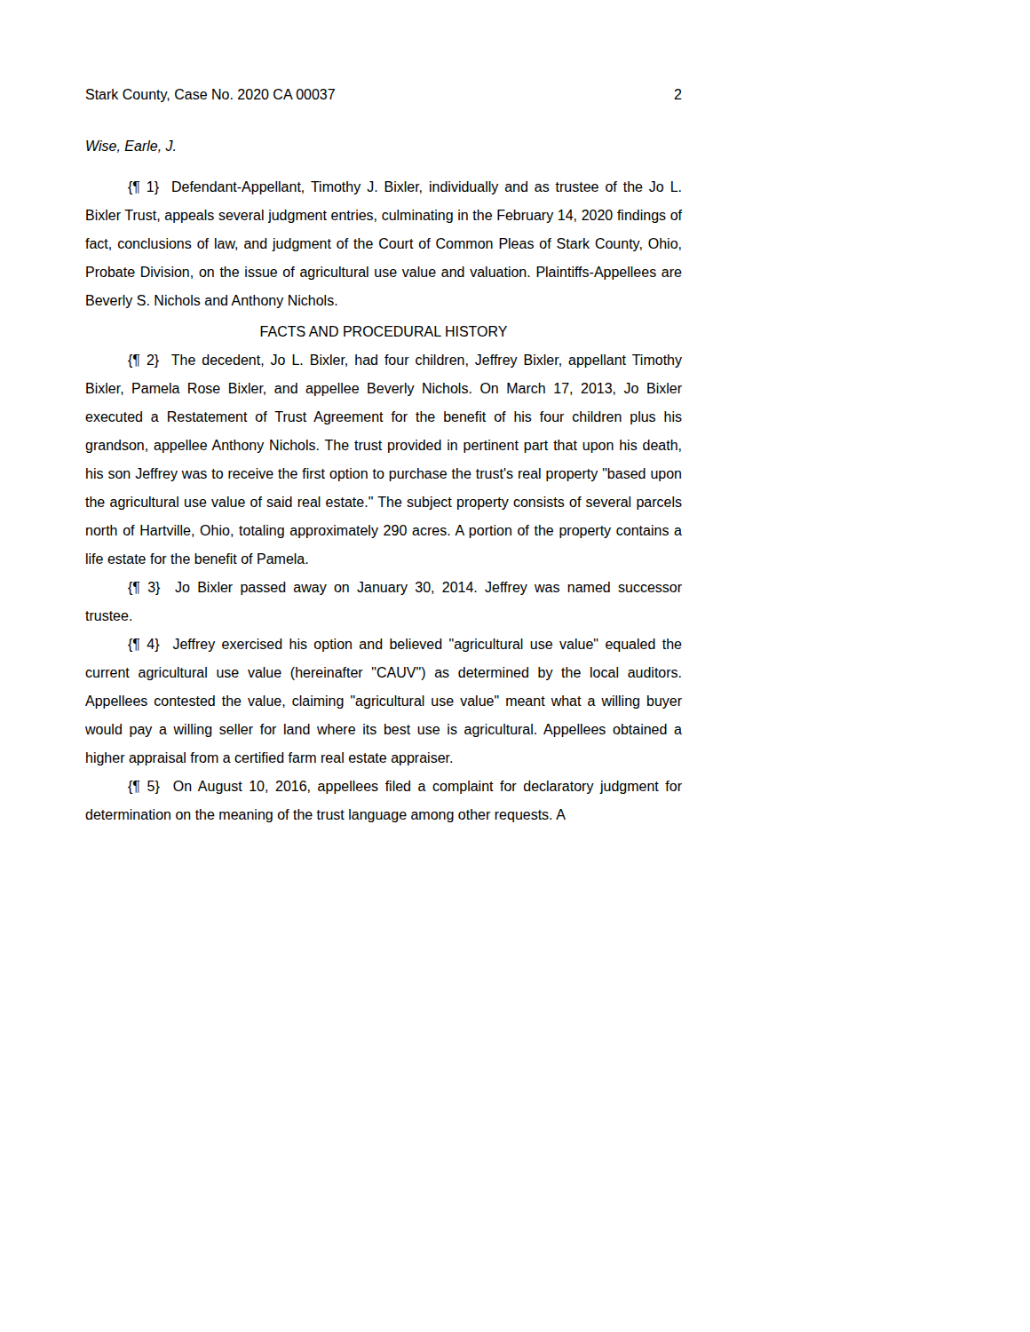Stark County, Case No. 2020 CA 00037 2
Wise, Earle, J.
{¶ 1} Defendant-Appellant, Timothy J. Bixler, individually and as trustee of the Jo L. Bixler Trust, appeals several judgment entries, culminating in the February 14, 2020 findings of fact, conclusions of law, and judgment of the Court of Common Pleas of Stark County, Ohio, Probate Division, on the issue of agricultural use value and valuation. Plaintiffs-Appellees are Beverly S. Nichols and Anthony Nichols.
FACTS AND PROCEDURAL HISTORY
{¶ 2} The decedent, Jo L. Bixler, had four children, Jeffrey Bixler, appellant Timothy Bixler, Pamela Rose Bixler, and appellee Beverly Nichols. On March 17, 2013, Jo Bixler executed a Restatement of Trust Agreement for the benefit of his four children plus his grandson, appellee Anthony Nichols. The trust provided in pertinent part that upon his death, his son Jeffrey was to receive the first option to purchase the trust's real property "based upon the agricultural use value of said real estate." The subject property consists of several parcels north of Hartville, Ohio, totaling approximately 290 acres. A portion of the property contains a life estate for the benefit of Pamela.
{¶ 3} Jo Bixler passed away on January 30, 2014. Jeffrey was named successor trustee.
{¶ 4} Jeffrey exercised his option and believed "agricultural use value" equaled the current agricultural use value (hereinafter "CAUV") as determined by the local auditors. Appellees contested the value, claiming "agricultural use value" meant what a willing buyer would pay a willing seller for land where its best use is agricultural. Appellees obtained a higher appraisal from a certified farm real estate appraiser.
{¶ 5} On August 10, 2016, appellees filed a complaint for declaratory judgment for determination on the meaning of the trust language among other requests. A